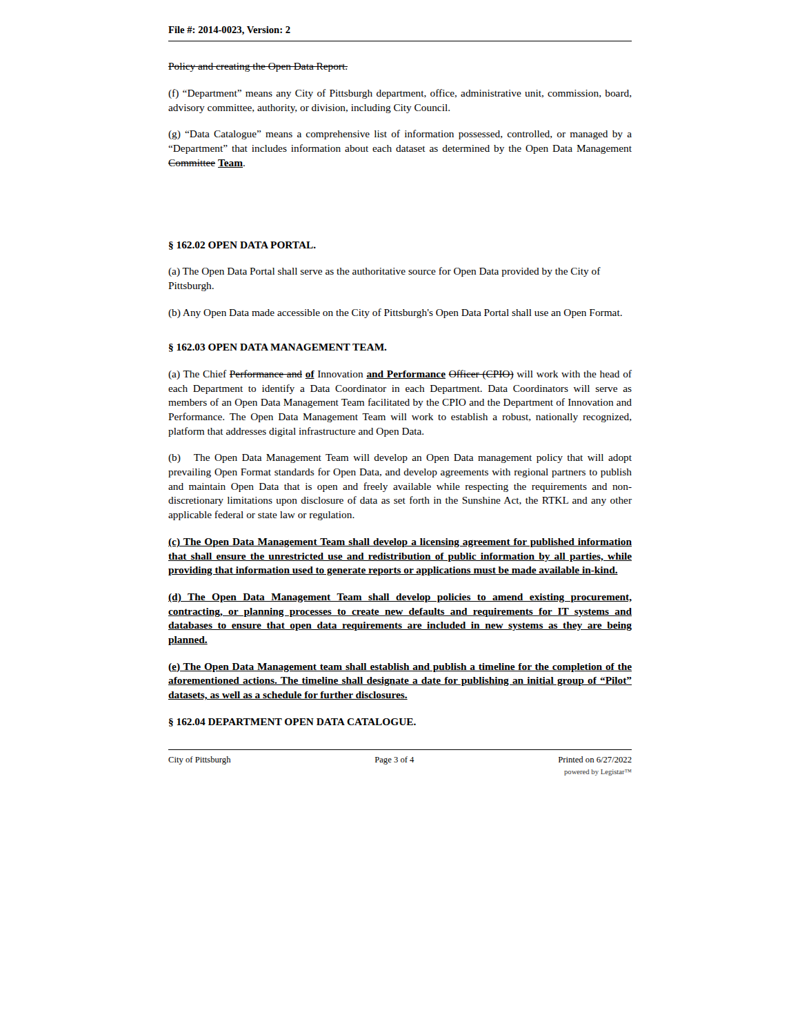File #: 2014-0023, Version: 2
Policy and creating the Open Data Report.
(f) “Department” means any City of Pittsburgh department, office, administrative unit, commission, board, advisory committee, authority, or division, including City Council.
(g) “Data Catalogue” means a comprehensive list of information possessed, controlled, or managed by a “Department” that includes information about each dataset as determined by the Open Data Management Committee Team.
§ 162.02 OPEN DATA PORTAL.
(a) The Open Data Portal shall serve as the authoritative source for Open Data provided by the City of Pittsburgh.
(b) Any Open Data made accessible on the City of Pittsburgh's Open Data Portal shall use an Open Format.
§ 162.03 OPEN DATA MANAGEMENT TEAM.
(a) The Chief Performance and of Innovation and Performance Officer (CPIO) will work with the head of each Department to identify a Data Coordinator in each Department. Data Coordinators will serve as members of an Open Data Management Team facilitated by the CPIO and the Department of Innovation and Performance. The Open Data Management Team will work to establish a robust, nationally recognized, platform that addresses digital infrastructure and Open Data.
(b) The Open Data Management Team will develop an Open Data management policy that will adopt prevailing Open Format standards for Open Data, and develop agreements with regional partners to publish and maintain Open Data that is open and freely available while respecting the requirements and non-discretionary limitations upon disclosure of data as set forth in the Sunshine Act, the RTKL and any other applicable federal or state law or regulation.
(c) The Open Data Management Team shall develop a licensing agreement for published information that shall ensure the unrestricted use and redistribution of public information by all parties, while providing that information used to generate reports or applications must be made available in-kind.
(d) The Open Data Management Team shall develop policies to amend existing procurement, contracting, or planning processes to create new defaults and requirements for IT systems and databases to ensure that open data requirements are included in new systems as they are being planned.
(e) The Open Data Management team shall establish and publish a timeline for the completion of the aforementioned actions. The timeline shall designate a date for publishing an initial group of “Pilot” datasets, as well as a schedule for further disclosures.
§ 162.04 DEPARTMENT OPEN DATA CATALOGUE.
City of Pittsburgh
Page 3 of 4
Printed on 6/27/2022 powered by Legistar™